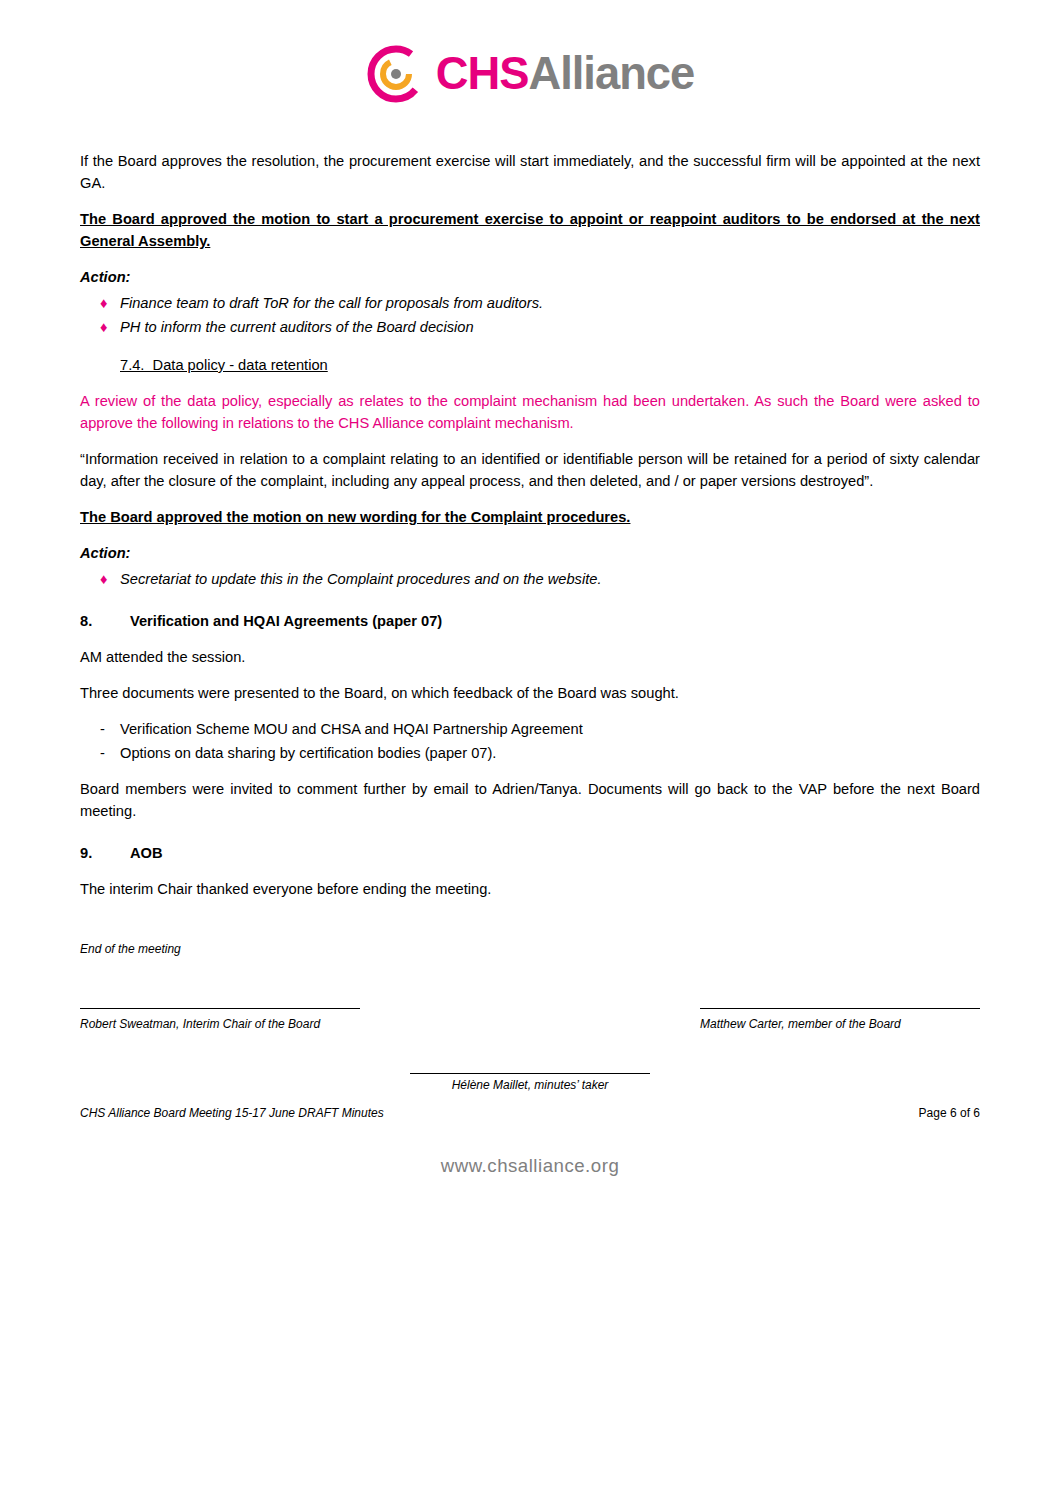CHS Alliance
If the Board approves the resolution, the procurement exercise will start immediately, and the successful firm will be appointed at the next GA.
The Board approved the motion to start a procurement exercise to appoint or reappoint auditors to be endorsed at the next General Assembly.
Action:
Finance team to draft ToR for the call for proposals from auditors.
PH to inform the current auditors of the Board decision
7.4. Data policy - data retention
A review of the data policy, especially as relates to the complaint mechanism had been undertaken. As such the Board were asked to approve the following in relations to the CHS Alliance complaint mechanism.
“Information received in relation to a complaint relating to an identified or identifiable person will be retained for a period of sixty calendar day, after the closure of the complaint, including any appeal process, and then deleted, and / or paper versions destroyed”.
The Board approved the motion on new wording for the Complaint procedures.
Action:
Secretariat to update this in the Complaint procedures and on the website.
8. Verification and HQAI Agreements (paper 07)
AM attended the session.
Three documents were presented to the Board, on which feedback of the Board was sought.
Verification Scheme MOU and CHSA and HQAI Partnership Agreement
Options on data sharing by certification bodies (paper 07).
Board members were invited to comment further by email to Adrien/Tanya. Documents will go back to the VAP before the next Board meeting.
9. AOB
The interim Chair thanked everyone before ending the meeting.
End of the meeting
Robert Sweatman, Interim Chair of the Board Matthew Carter, member of the Board
Hélène Maillet, minutes’ taker
CHS Alliance Board Meeting 15-17 June DRAFT Minutes Page 6 of 6
www.chsalliance.org